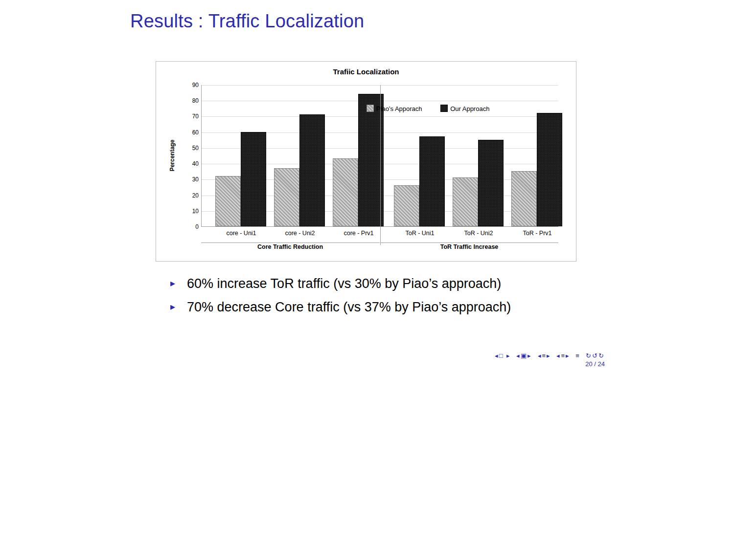Results : Traffic Localization
Trafiic Localization
Percentage
0
10
20
30
40
50
60
70
80
90
Piao's Apporach Our Approach
core - Uni1
core - Uni2
core - Prv1
ToR - Uni1
ToR - Uni2
ToR - Prv1
Core Traffic Reduction
ToR Traffic Increase
60% increase ToR traffic (vs 30% by Piao’s approach)
70% decrease Core traffic (vs 37% by Piao’s approach)
◂□ ▸ ◂▣▸ ◂≡▸ ◂≡▸ ≡ ↻↺↻
20 / 24